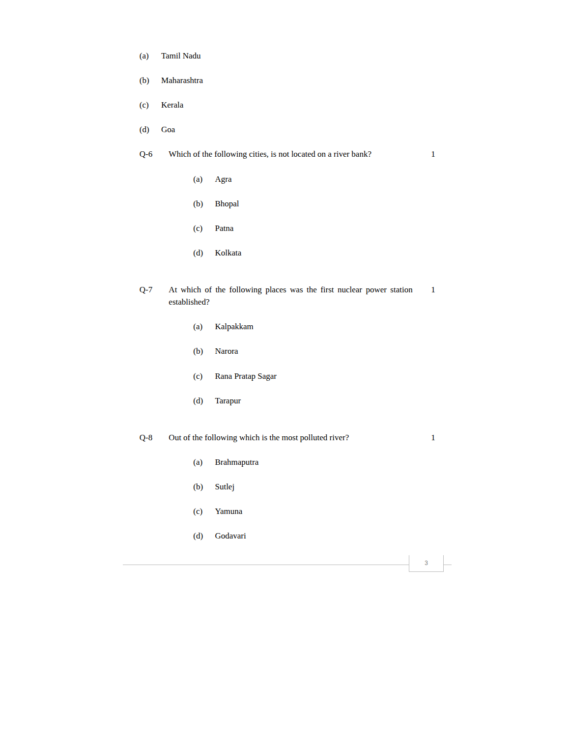(a) Tamil Nadu
(b) Maharashtra
(c) Kerala
(d) Goa
Q-6
Which of the following cities, is not located on a river bank?
(a) Agra
(b) Bhopal
(c) Patna
(d) Kolkata
1
Q-7
At which of the following places was the first nuclear power station established?
(a) Kalpakkam
(b) Narora
(c) Rana Pratap Sagar
(d) Tarapur
1
Q-8
Out of the following which is the most polluted river?
(a) Brahmaputra
(b) Sutlej
(c) Yamuna
(d) Godavari
1
3